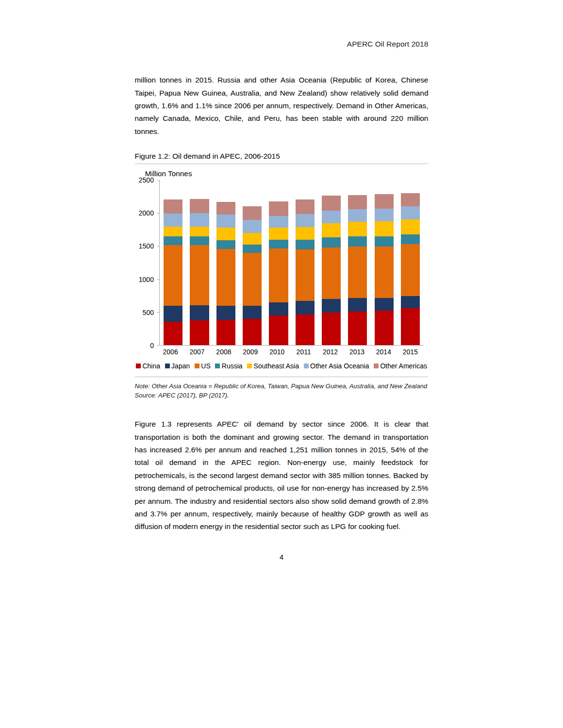APERC Oil Report 2018
million tonnes in 2015. Russia and other Asia Oceania (Republic of Korea, Chinese Taipei, Papua New Guinea, Australia, and New Zealand) show relatively solid demand growth, 1.6% and 1.1% since 2006 per annum, respectively. Demand in Other Americas, namely Canada, Mexico, Chile, and Peru, has been stable with around 220 million tonnes.
Figure 1.2: Oil demand in APEC, 2006-2015
Million Tonnes
2500
2000
1500
1000
500
0
2006200720082009201020112012201320142015
China
Japan
US
Russia
Southeast Asia
Other Asia Oceania
Other Americas
Note: Other Asia Oceania = Republic of Korea, Taiwan, Papua New Guinea, Australia, and New Zealand
Source: APEC (2017), BP (2017).
Figure 1.3 represents APEC' oil demand by sector since 2006. It is clear that transportation is both the dominant and growing sector. The demand in transportation has increased 2.6% per annum and reached 1,251 million tonnes in 2015, 54% of the total oil demand in the APEC region. Non-energy use, mainly feedstock for petrochemicals, is the second largest demand sector with 385 million tonnes. Backed by strong demand of petrochemical products, oil use for non-energy has increased by 2.5% per annum. The industry and residential sectors also show solid demand growth of 2.8% and 3.7% per annum, respectively, mainly because of healthy GDP growth as well as diffusion of modern energy in the residential sector such as LPG for cooking fuel.
4